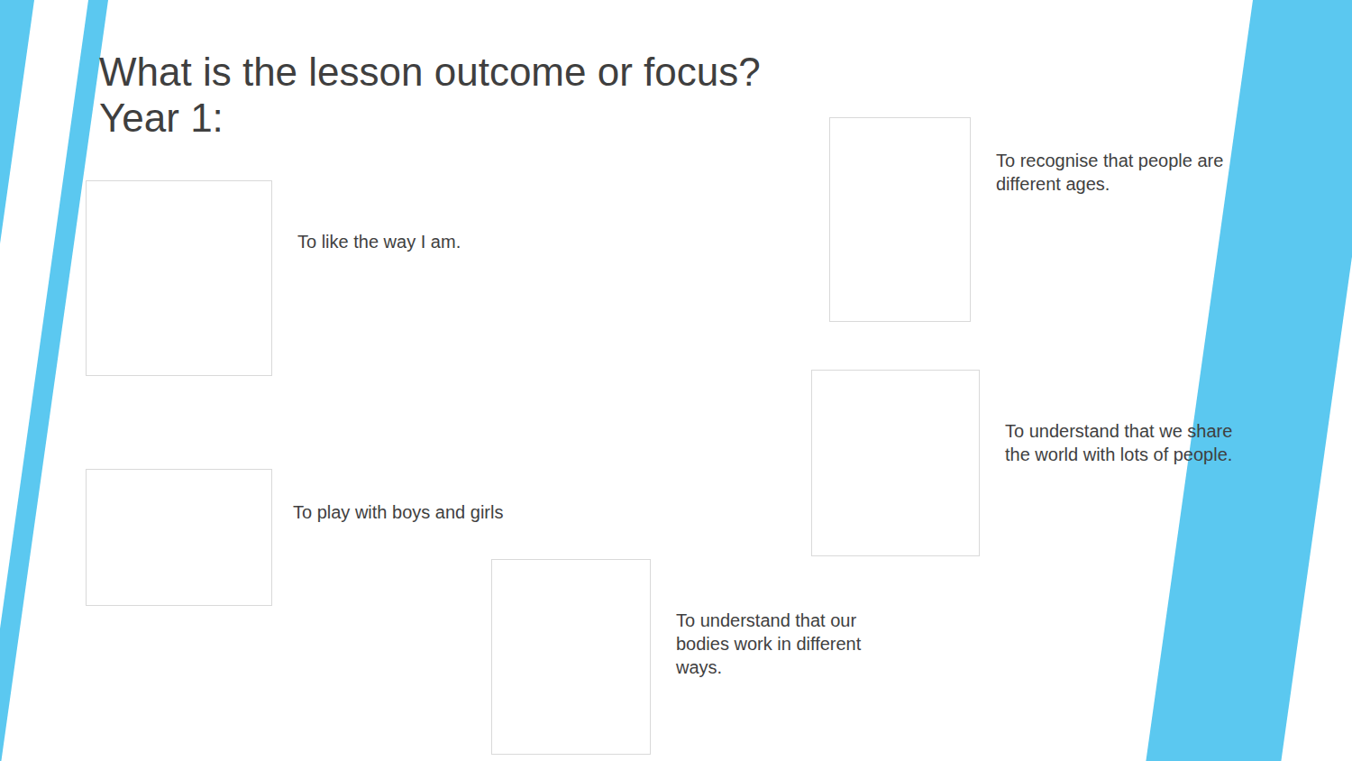What is the lesson outcome or focus?Year 1:
To like the way I am.
To play with boys and girls
To understand that our bodies work in different ways.
To recognise that people are different ages.
To understand that we share the world with lots of people.